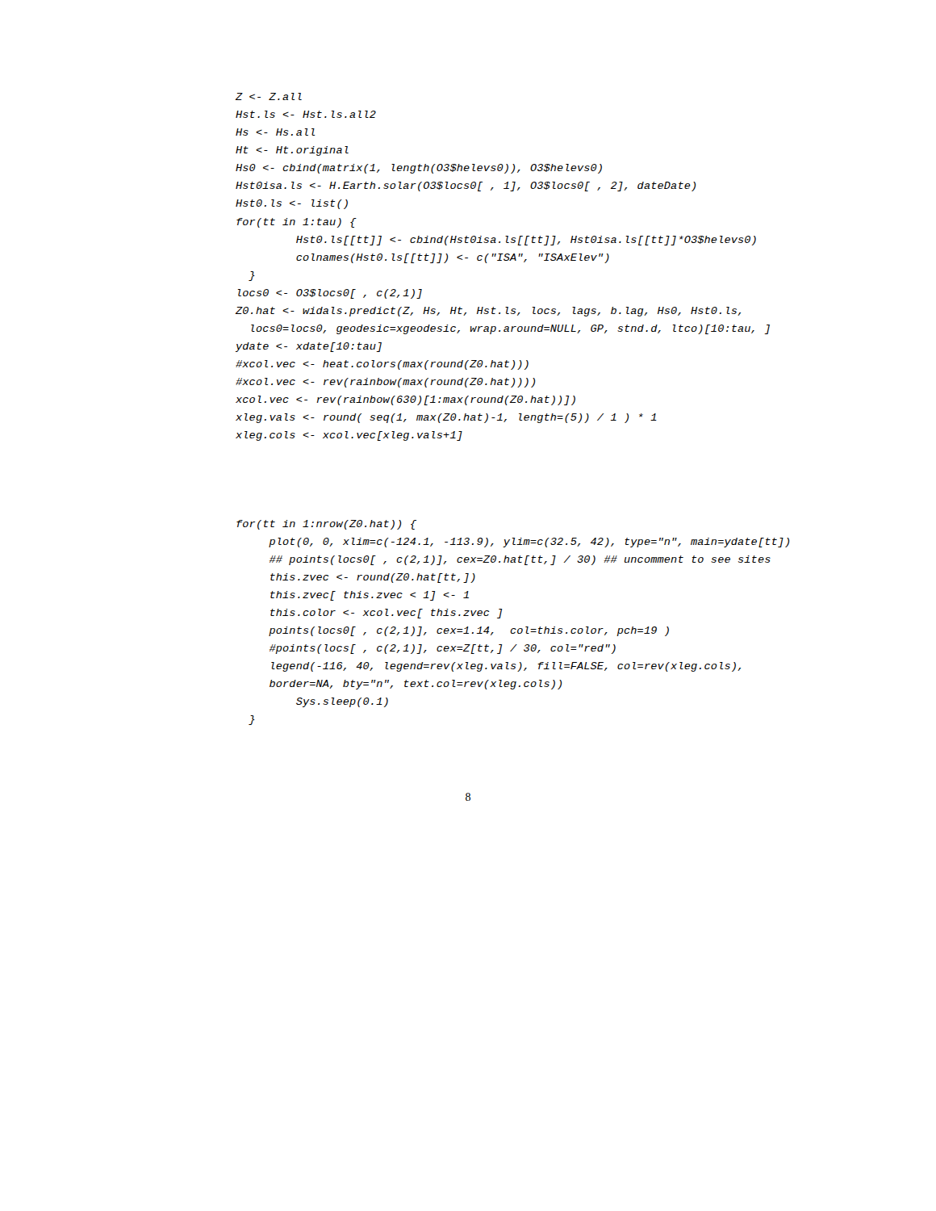Z <- Z.all
Hst.ls <- Hst.ls.all2
Hs <- Hs.all
Ht <- Ht.original
Hs0 <- cbind(matrix(1, length(O3$helevs0)), O3$helevs0)
Hst0isa.ls <- H.Earth.solar(O3$locs0[ , 1], O3$locs0[ , 2], dateDate)
Hst0.ls <- list()
for(tt in 1:tau) {
         Hst0.ls[[tt]] <- cbind(Hst0isa.ls[[tt]], Hst0isa.ls[[tt]]*O3$helevs0)
         colnames(Hst0.ls[[tt]]) <- c("ISA", "ISAxElev")
  }
locs0 <- O3$locs0[ , c(2,1)]
Z0.hat <- widals.predict(Z, Hs, Ht, Hst.ls, locs, lags, b.lag, Hs0, Hst0.ls,
  locs0=locs0, geodesic=xgeodesic, wrap.around=NULL, GP, stnd.d, ltco)[10:tau, ]
ydate <- xdate[10:tau]
#xcol.vec <- heat.colors(max(round(Z0.hat)))
#xcol.vec <- rev(rainbow(max(round(Z0.hat))))
xcol.vec <- rev(rainbow(630)[1:max(round(Z0.hat))])
xleg.vals <- round( seq(1, max(Z0.hat)-1, length=(5)) / 1 ) * 1
xleg.cols <- xcol.vec[xleg.vals+1]


for(tt in 1:nrow(Z0.hat)) {
     plot(0, 0, xlim=c(-124.1, -113.9), ylim=c(32.5, 42), type="n", main=ydate[tt])
     ## points(locs0[ , c(2,1)], cex=Z0.hat[tt,] / 30) ## uncomment to see sites
     this.zvec <- round(Z0.hat[tt,])
     this.zvec[ this.zvec < 1] <- 1
     this.color <- xcol.vec[ this.zvec ]
     points(locs0[ , c(2,1)], cex=1.14,  col=this.color, pch=19 )
     #points(locs[ , c(2,1)], cex=Z[tt,] / 30, col="red")
     legend(-116, 40, legend=rev(xleg.vals), fill=FALSE, col=rev(xleg.cols),
     border=NA, bty="n", text.col=rev(xleg.cols))
         Sys.sleep(0.1)
  }
8